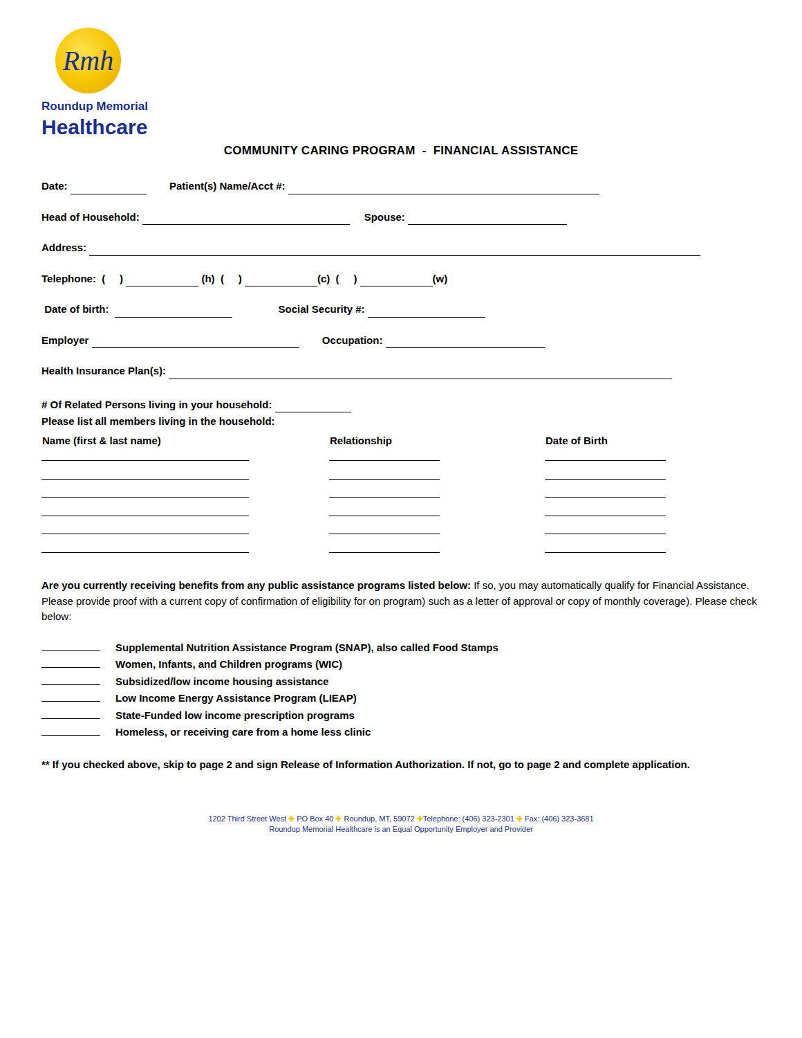Rmh
Roundup Memorial
Healthcare
COMMUNITY CARING PROGRAM - FINANCIAL ASSISTANCE
Date: Patient(s) Name/Acct #:
Head of Household: Spouse:
Address:
Telephone: ( ) (h) ( ) (c) ( ) (w)
Date of birth: Social Security #:
Employer Occupation:
Health Insurance Plan(s):
# Of Related Persons living in your household:
Please list all members living in the household:
| Name (first & last name) | Relationship | Date of Birth |
| --- | --- | --- |
Are you currently receiving benefits from any public assistance programs listed below: If so, you may automatically qualify for Financial Assistance. Please provide proof with a current copy of confirmation of eligibility for on program) such as a letter of approval or copy of monthly coverage). Please check below:
Supplemental Nutrition Assistance Program (SNAP), also called Food Stamps
Women, Infants, and Children programs (WIC)
Subsidized/low income housing assistance
Low Income Energy Assistance Program (LIEAP)
State-Funded low income prescription programs
Homeless, or receiving care from a home less clinic
** If you checked above, skip to page 2 and sign Release of Information Authorization. If not, go to page 2 and complete application.
1202 Third Street West ✚ PO Box 40 ✚ Roundup, MT, 59072 ✚Telephone: (406) 323-2301 ✚ Fax: (406) 323-3681
Roundup Memorial Healthcare is an Equal Opportunity Employer and Provider